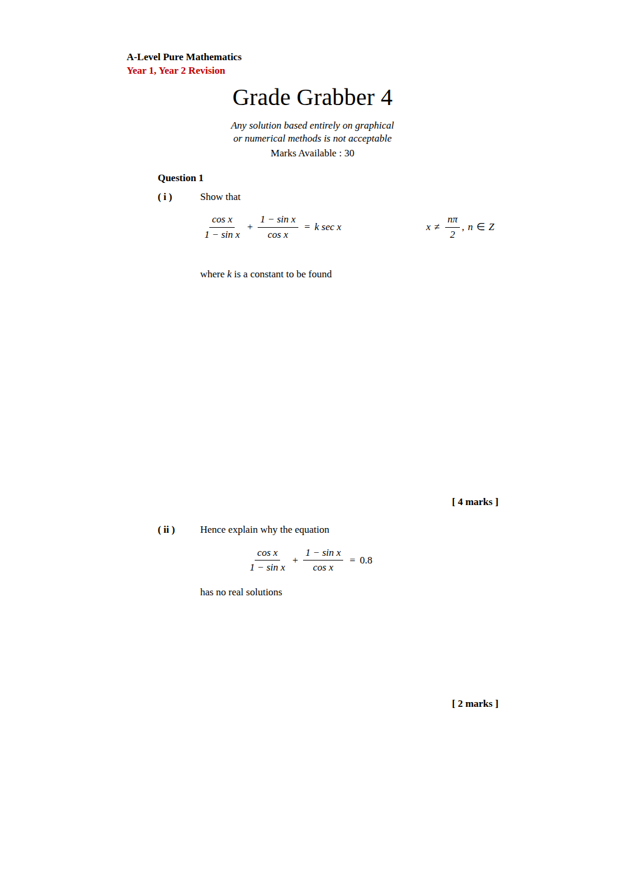A-Level Pure Mathematics
Year 1, Year 2 Revision
Grade Grabber 4
Any solution based entirely on graphical
or numerical methods is not acceptable
Marks Available : 30
Question 1
( i )
Show that
cos x 1 − sin x + 1 − sin x cos x = k sec x x ≠ nπ 2 , n ∈ Z
where k is a constant to be found
[ 4 marks ]
( ii )
Hence explain why the equation
cos x 1 − sin x + 1 − sin x cos x = 0.8
has no real solutions
[ 2 marks ]